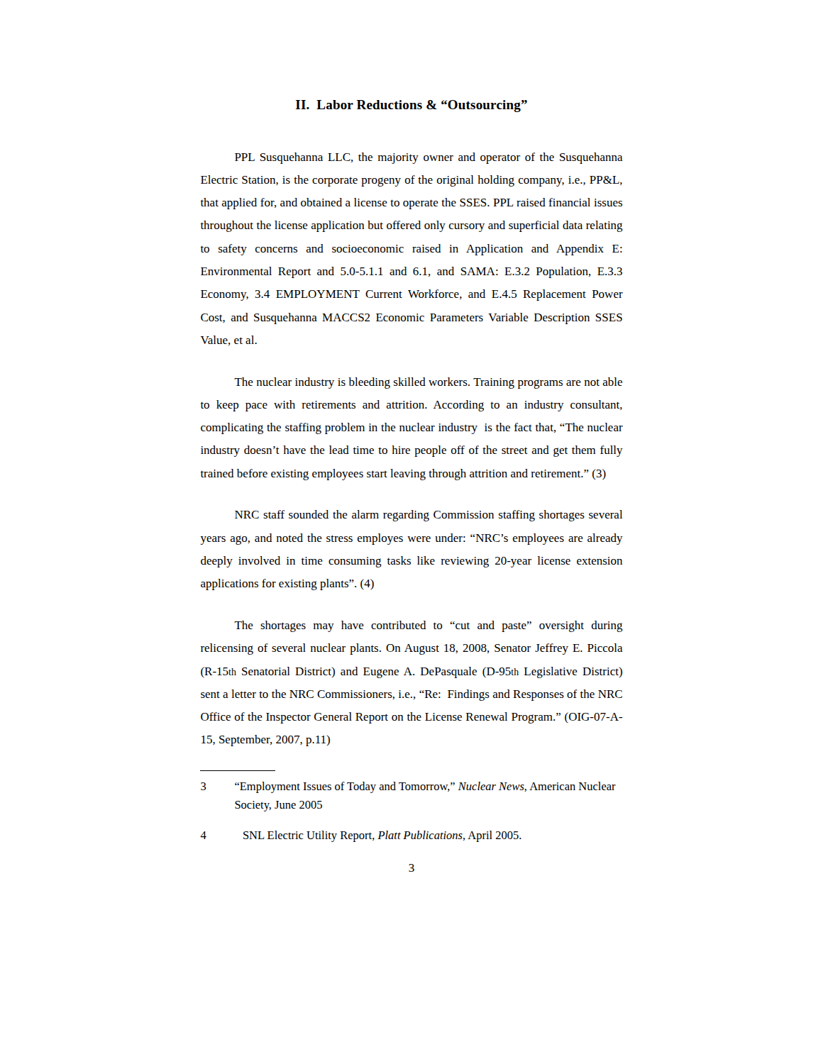II. Labor Reductions & “Outsourcing”
PPL Susquehanna LLC, the majority owner and operator of the Susquehanna Electric Station, is the corporate progeny of the original holding company, i.e., PP&L, that applied for, and obtained a license to operate the SSES. PPL raised financial issues throughout the license application but offered only cursory and superficial data relating to safety concerns and socioeconomic raised in Application and Appendix E: Environmental Report and 5.0-5.1.1 and 6.1, and SAMA: E.3.2 Population, E.3.3 Economy, 3.4 EMPLOYMENT Current Workforce, and E.4.5 Replacement Power Cost, and Susquehanna MACCS2 Economic Parameters Variable Description SSES Value, et al.
The nuclear industry is bleeding skilled workers. Training programs are not able to keep pace with retirements and attrition. According to an industry consultant, complicating the staffing problem in the nuclear industry is the fact that, “The nuclear industry doesn’t have the lead time to hire people off of the street and get them fully trained before existing employees start leaving through attrition and retirement.” (3)
NRC staff sounded the alarm regarding Commission staffing shortages several years ago, and noted the stress employes were under: “NRC’s employees are already deeply involved in time consuming tasks like reviewing 20-year license extension applications for existing plants”. (4)
The shortages may have contributed to “cut and paste” oversight during relicensing of several nuclear plants. On August 18, 2008, Senator Jeffrey E. Piccola (R-15th Senatorial District) and Eugene A. DePasquale (D-95th Legislative District) sent a letter to the NRC Commissioners, i.e., “Re: Findings and Responses of the NRC Office of the Inspector General Report on the License Renewal Program.” (OIG-07-A-15, September, 2007, p.11)
3 “Employment Issues of Today and Tomorrow,” Nuclear News, American Nuclear Society, June 2005
4 SNL Electric Utility Report, Platt Publications, April 2005.
3